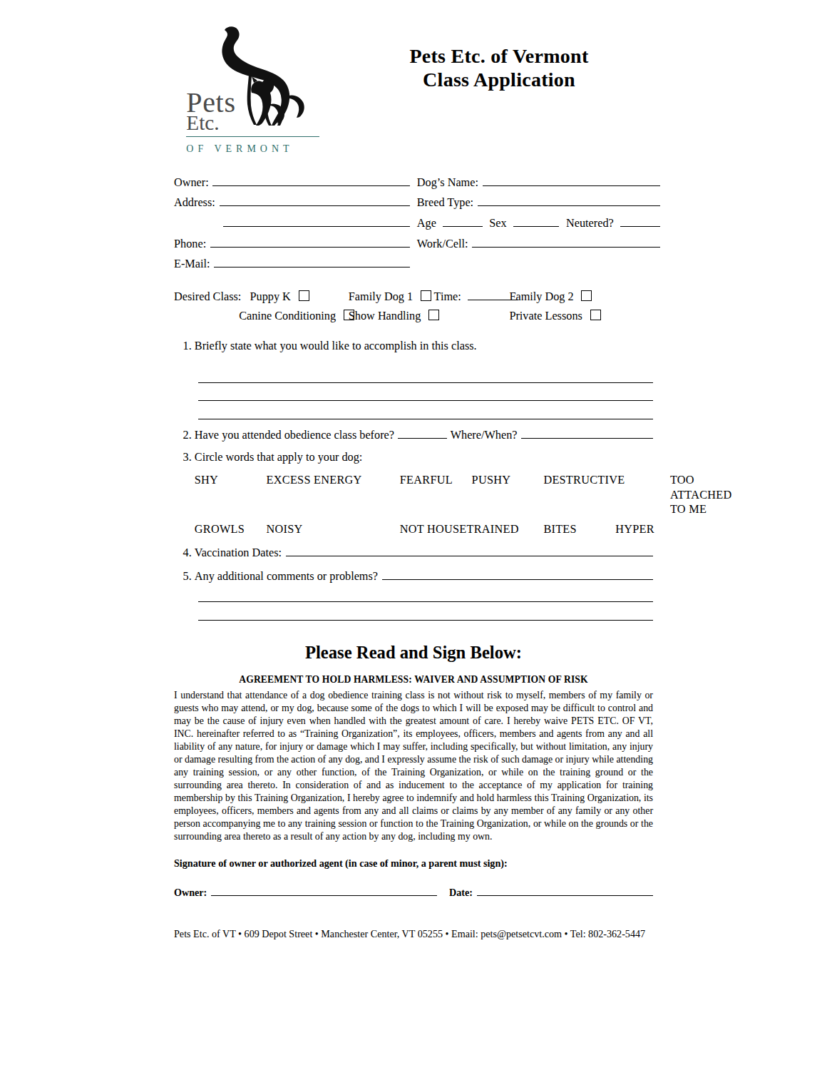Pets Etc.
OF VERMONT
Pets Etc. of Vermont
Class Application
Owner:
Dog’s Name:
Address:
Breed Type:
Age Sex Neutered?
Phone:
Work/Cell:
E-Mail:
Desired Class: Puppy K
Family Dog 1 Time:
Family Dog 2
Canine Conditioning
Show Handling
Private Lessons
Briefly state what you would like to accomplish in this class.
Have you attended obedience class before? Where/When?
Circle words that apply to your dog:
SHY EXCESS ENERGY FEARFUL PUSHY DESTRUCTIVE TOO ATTACHED TO ME
GROWLS NOISY NOT HOUSETRAINED BITES HYPER
Vaccination Dates:
Any additional comments or problems?
Please Read and Sign Below:
AGREEMENT TO HOLD HARMLESS: WAIVER AND ASSUMPTION OF RISK
I understand that attendance of a dog obedience training class is not without risk to myself, members of my family or guests who may attend, or my dog, because some of the dogs to which I will be exposed may be difficult to control and may be the cause of injury even when handled with the greatest amount of care. I hereby waive PETS ETC. OF VT, INC. hereinafter referred to as “Training Organization”, its employees, officers, members and agents from any and all liability of any nature, for injury or damage which I may suffer, including specifically, but without limitation, any injury or damage resulting from the action of any dog, and I expressly assume the risk of such damage or injury while attending any training session, or any other function, of the Training Organization, or while on the training ground or the surrounding area thereto. In consideration of and as inducement to the acceptance of my application for training membership by this Training Organization, I hereby agree to indemnify and hold harmless this Training Organization, its employees, officers, members and agents from any and all claims or claims by any member of any family or any other person accompanying me to any training session or function to the Training Organization, or while on the grounds or the surrounding area thereto as a result of any action by any dog, including my own.
Signature of owner or authorized agent (in case of minor, a parent must sign):
Owner: Date:
Pets Etc. of VT • 609 Depot Street • Manchester Center, VT 05255 • Email: pets@petsetcvt.com • Tel: 802-362-5447